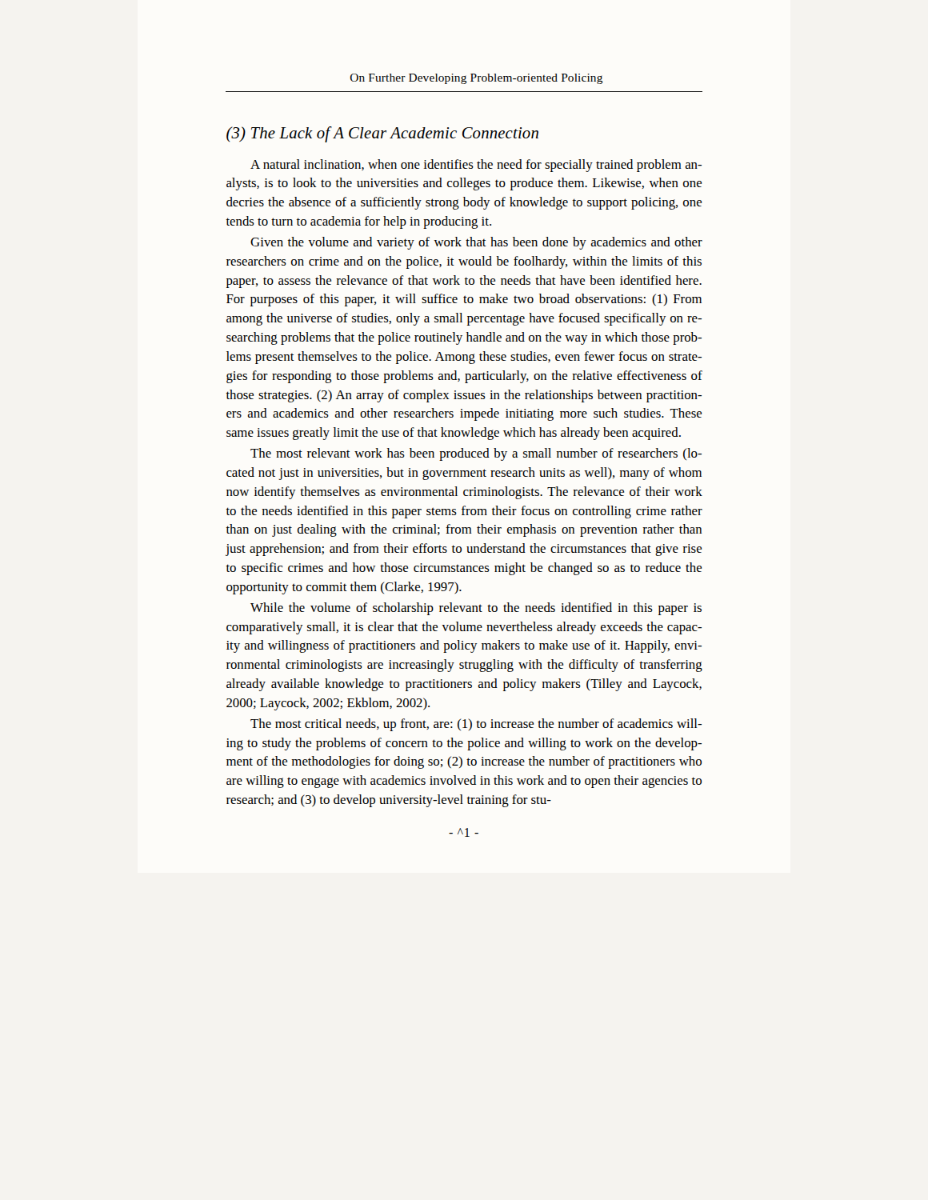On Further Developing Problem-oriented Policing
(3) The Lack of A Clear Academic Connection
A natural inclination, when one identifies the need for specially trained problem analysts, is to look to the universities and colleges to produce them. Likewise, when one decries the absence of a sufficiently strong body of knowledge to support policing, one tends to turn to academia for help in producing it.
Given the volume and variety of work that has been done by academics and other researchers on crime and on the police, it would be foolhardy, within the limits of this paper, to assess the relevance of that work to the needs that have been identified here. For purposes of this paper, it will suffice to make two broad observations: (1) From among the universe of studies, only a small percentage have focused specifically on researching problems that the police routinely handle and on the way in which those problems present themselves to the police. Among these studies, even fewer focus on strategies for responding to those problems and, particularly, on the relative effectiveness of those strategies. (2) An array of complex issues in the relationships between practitioners and academics and other researchers impede initiating more such studies. These same issues greatly limit the use of that knowledge which has already been acquired.
The most relevant work has been produced by a small number of researchers (located not just in universities, but in government research units as well), many of whom now identify themselves as environmental criminologists. The relevance of their work to the needs identified in this paper stems from their focus on controlling crime rather than on just dealing with the criminal; from their emphasis on prevention rather than just apprehension; and from their efforts to understand the circumstances that give rise to specific crimes and how those circumstances might be changed so as to reduce the opportunity to commit them (Clarke, 1997).
While the volume of scholarship relevant to the needs identified in this paper is comparatively small, it is clear that the volume nevertheless already exceeds the capacity and willingness of practitioners and policy makers to make use of it. Happily, environmental criminologists are increasingly struggling with the difficulty of transferring already available knowledge to practitioners and policy makers (Tilley and Laycock, 2000; Laycock, 2002; Ekblom, 2002).
The most critical needs, up front, are: (1) to increase the number of academics willing to study the problems of concern to the police and willing to work on the development of the methodologies for doing so; (2) to increase the number of practitioners who are willing to engage with academics involved in this work and to open their agencies to research; and (3) to develop university-level training for stu-
- ^1 -